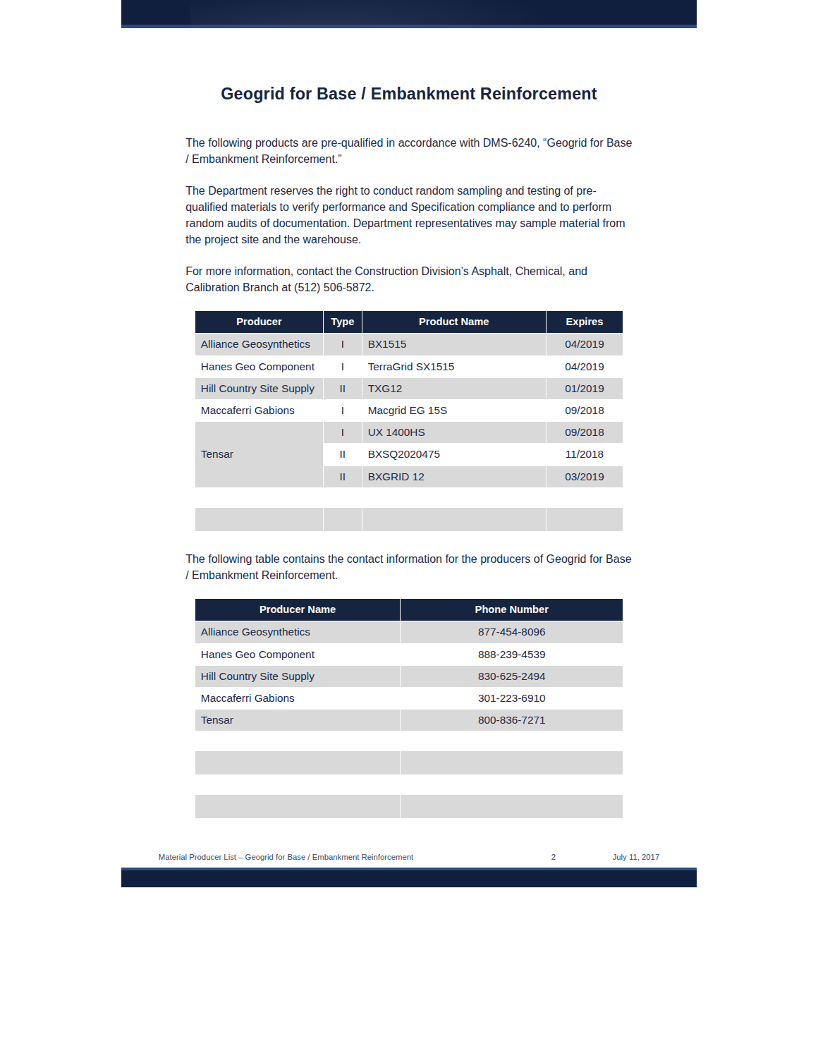Geogrid for Base / Embankment Reinforcement
The following products are pre-qualified in accordance with DMS-6240, “Geogrid for Base / Embankment Reinforcement.”
The Department reserves the right to conduct random sampling and testing of pre-qualified materials to verify performance and Specification compliance and to perform random audits of documentation. Department representatives may sample material from the project site and the warehouse.
For more information, contact the Construction Division’s Asphalt, Chemical, and Calibration Branch at (512) 506-5872.
| Producer | Type | Product Name | Expires |
| --- | --- | --- | --- |
| Alliance Geosynthetics | I | BX1515 | 04/2019 |
| Hanes Geo Component | I | TerraGrid SX1515 | 04/2019 |
| Hill Country Site Supply | II | TXG12 | 01/2019 |
| Maccaferri Gabions | I | Macgrid EG 15S | 09/2018 |
| Tensar | I | UX 1400HS | 09/2018 |
| II | BXSQ2020475 | 11/2018 |
| II | BXGRID 12 | 03/2019 |
The following table contains the contact information for the producers of Geogrid for Base / Embankment Reinforcement.
| Producer Name | Phone Number |
| --- | --- |
| Alliance Geosynthetics | 877-454-8096 |
| Hanes Geo Component | 888-239-4539 |
| Hill Country Site Supply | 830-625-2494 |
| Maccaferri Gabions | 301-223-6910 |
| Tensar | 800-836-7271 |
Material Producer List – Geogrid for Base / Embankment Reinforcement
2
July 11, 2017